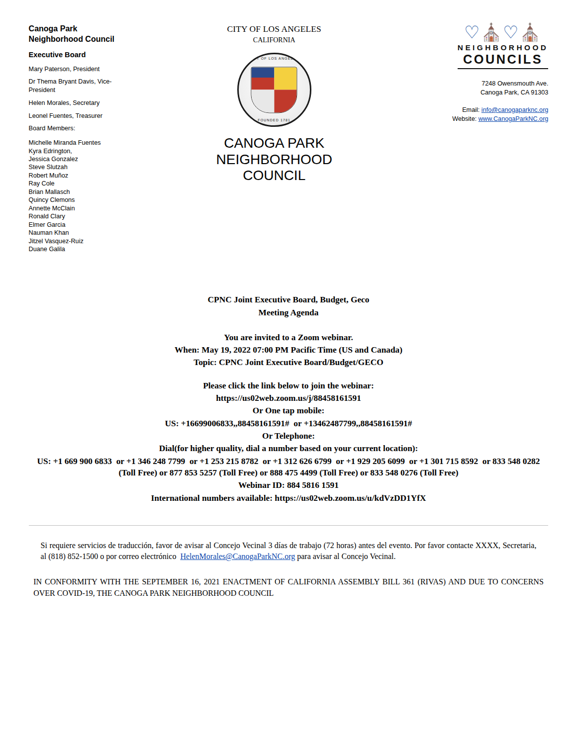Canoga Park Neighborhood Council
Executive Board
Mary Paterson, President
Dr Thema Bryant Davis, Vice-President
Helen Morales, Secretary
Leonel Fuentes, Treasurer
Board Members:
Michelle Miranda Fuentes
Kyra Edrington,
Jessica Gonzalez
Steve Slutzah
Robert Muñoz
Ray Cole
Brian Mallasch
Quincy Clemons
Annette McClain
Ronald Clary
Elmer Garcia
Nauman Khan
Jitzel Vasquez-Ruiz
Duane Galila
CITY OF LOS ANGELES
CALIFORNIA
CITY OF LOS ANGELES
FOUNDED 1781
CANOGA PARK NEIGHBORHOOD COUNCIL
♡⛪♡⛪
NEIGHBORHOOD
COUNCILS
7248 Owensmouth Ave.
Canoga Park, CA 91303
Email: info@canogaparknc.org
Website: www.CanogaParkNC.org
CPNC Joint Executive Board, Budget, Geco
Meeting Agenda
You are invited to a Zoom webinar.
When: May 19, 2022 07:00 PM Pacific Time (US and Canada)
Topic: CPNC Joint Executive Board/Budget/GECO
Please click the link below to join the webinar:
https://us02web.zoom.us/j/88458161591
Or One tap mobile:
US: +16699006833,,88458161591# or +13462487799,,88458161591#
Or Telephone:
Dial(for higher quality, dial a number based on your current location):
US: +1 669 900 6833 or +1 346 248 7799 or +1 253 215 8782 or +1 312 626 6799 or +1 929 205 6099 or +1 301 715 8592 or 833 548 0282 (Toll Free) or 877 853 5257 (Toll Free) or 888 475 4499 (Toll Free) or 833 548 0276 (Toll Free)
Webinar ID: 884 5816 1591
International numbers available: https://us02web.zoom.us/u/kdVzDD1YfX
Si requiere servicios de traducción, favor de avisar al Concejo Vecinal 3 días de trabajo (72 horas) antes del evento. Por favor contacte XXXX, Secretaria, al (818) 852-1500 o por correo electrónico HelenMorales@CanogaParkNC.org para avisar al Concejo Vecinal.
IN CONFORMITY WITH THE SEPTEMBER 16, 2021 ENACTMENT OF CALIFORNIA ASSEMBLY BILL 361 (RIVAS) AND DUE TO CONCERNS OVER COVID-19, THE CANOGA PARK NEIGHBORHOOD COUNCIL